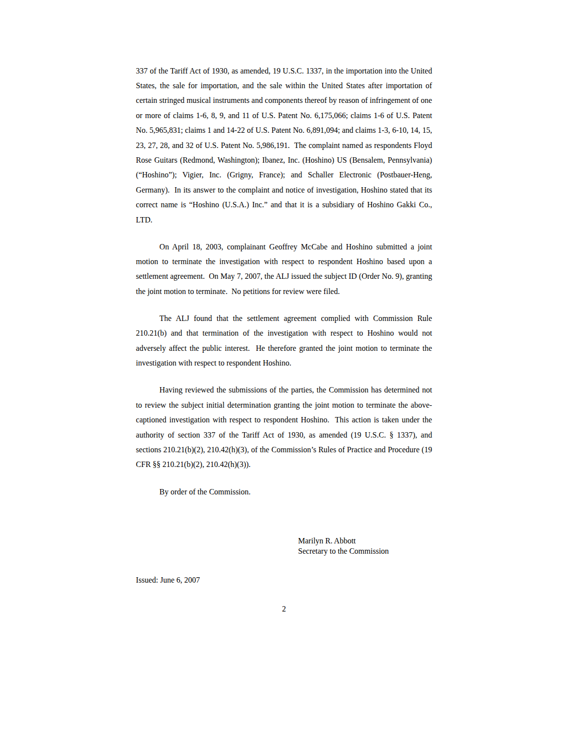337 of the Tariff Act of 1930, as amended, 19 U.S.C. 1337, in the importation into the United States, the sale for importation, and the sale within the United States after importation of certain stringed musical instruments and components thereof by reason of infringement of one or more of claims 1-6, 8, 9, and 11 of U.S. Patent No. 6,175,066; claims 1-6 of U.S. Patent No. 5,965,831; claims 1 and 14-22 of U.S. Patent No. 6,891,094; and claims 1-3, 6-10, 14, 15, 23, 27, 28, and 32 of U.S. Patent No. 5,986,191. The complaint named as respondents Floyd Rose Guitars (Redmond, Washington); Ibanez, Inc. (Hoshino) US (Bensalem, Pennsylvania) (“Hoshino”); Vigier, Inc. (Grigny, France); and Schaller Electronic (Postbauer-Heng, Germany). In its answer to the complaint and notice of investigation, Hoshino stated that its correct name is “Hoshino (U.S.A.) Inc.” and that it is a subsidiary of Hoshino Gakki Co., LTD.
On April 18, 2003, complainant Geoffrey McCabe and Hoshino submitted a joint motion to terminate the investigation with respect to respondent Hoshino based upon a settlement agreement. On May 7, 2007, the ALJ issued the subject ID (Order No. 9), granting the joint motion to terminate. No petitions for review were filed.
The ALJ found that the settlement agreement complied with Commission Rule 210.21(b) and that termination of the investigation with respect to Hoshino would not adversely affect the public interest. He therefore granted the joint motion to terminate the investigation with respect to respondent Hoshino.
Having reviewed the submissions of the parties, the Commission has determined not to review the subject initial determination granting the joint motion to terminate the above-captioned investigation with respect to respondent Hoshino. This action is taken under the authority of section 337 of the Tariff Act of 1930, as amended (19 U.S.C. § 1337), and sections 210.21(b)(2), 210.42(h)(3), of the Commission’s Rules of Practice and Procedure (19 CFR §§ 210.21(b)(2), 210.42(h)(3)).
By order of the Commission.
Marilyn R. Abbott
Secretary to the Commission
Issued: June 6, 2007
2